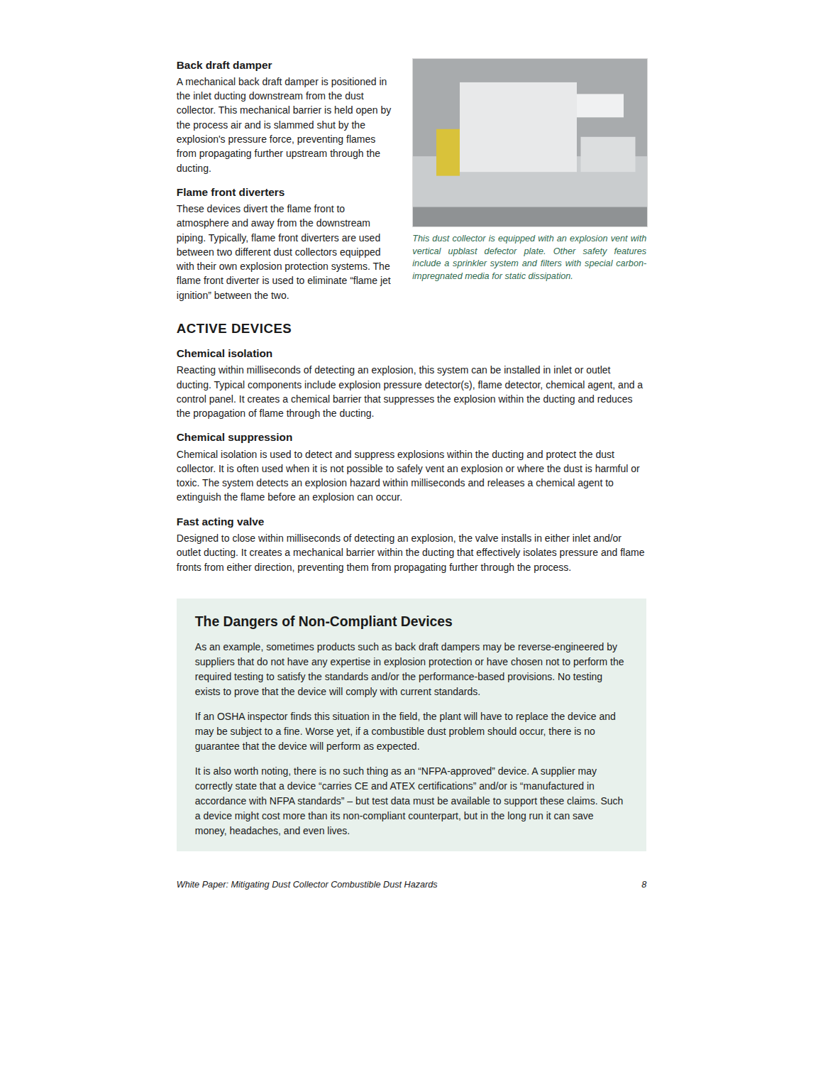Back draft damper
A mechanical back draft damper is positioned in the inlet ducting downstream from the dust collector. This mechanical barrier is held open by the process air and is slammed shut by the explosion's pressure force, preventing flames from propagating further upstream through the ducting.
Flame front diverters
These devices divert the flame front to atmosphere and away from the downstream piping. Typically, flame front diverters are used between two different dust collectors equipped with their own explosion protection systems. The flame front diverter is used to eliminate “flame jet ignition” between the two.
ACTIVE DEVICES
This dust collector is equipped with an explosion vent with vertical upblast defector plate. Other safety features include a sprinkler system and filters with special carbon-impregnated media for static dissipation.
Chemical isolation
Reacting within milliseconds of detecting an explosion, this system can be installed in inlet or outlet ducting. Typical components include explosion pressure detector(s), flame detector, chemical agent, and a control panel. It creates a chemical barrier that suppresses the explosion within the ducting and reduces the propagation of flame through the ducting.
Chemical suppression
Chemical isolation is used to detect and suppress explosions within the ducting and protect the dust collector. It is often used when it is not possible to safely vent an explosion or where the dust is harmful or toxic. The system detects an explosion hazard within milliseconds and releases a chemical agent to extinguish the flame before an explosion can occur.
Fast acting valve
Designed to close within milliseconds of detecting an explosion, the valve installs in either inlet and/or outlet ducting. It creates a mechanical barrier within the ducting that effectively isolates pressure and flame fronts from either direction, preventing them from propagating further through the process.
The Dangers of Non-Compliant Devices
As an example, sometimes products such as back draft dampers may be reverse-engineered by suppliers that do not have any expertise in explosion protection or have chosen not to perform the required testing to satisfy the standards and/or the performance-based provisions. No testing exists to prove that the device will comply with current standards.
If an OSHA inspector finds this situation in the field, the plant will have to replace the device and may be subject to a fine. Worse yet, if a combustible dust problem should occur, there is no guarantee that the device will perform as expected.
It is also worth noting, there is no such thing as an “NFPA-approved” device. A supplier may correctly state that a device “carries CE and ATEX certifications” and/or is “manufactured in accordance with NFPA standards” – but test data must be available to support these claims. Such a device might cost more than its non-compliant counterpart, but in the long run it can save money, headaches, and even lives.
White Paper: Mitigating Dust Collector Combustible Dust Hazards 8